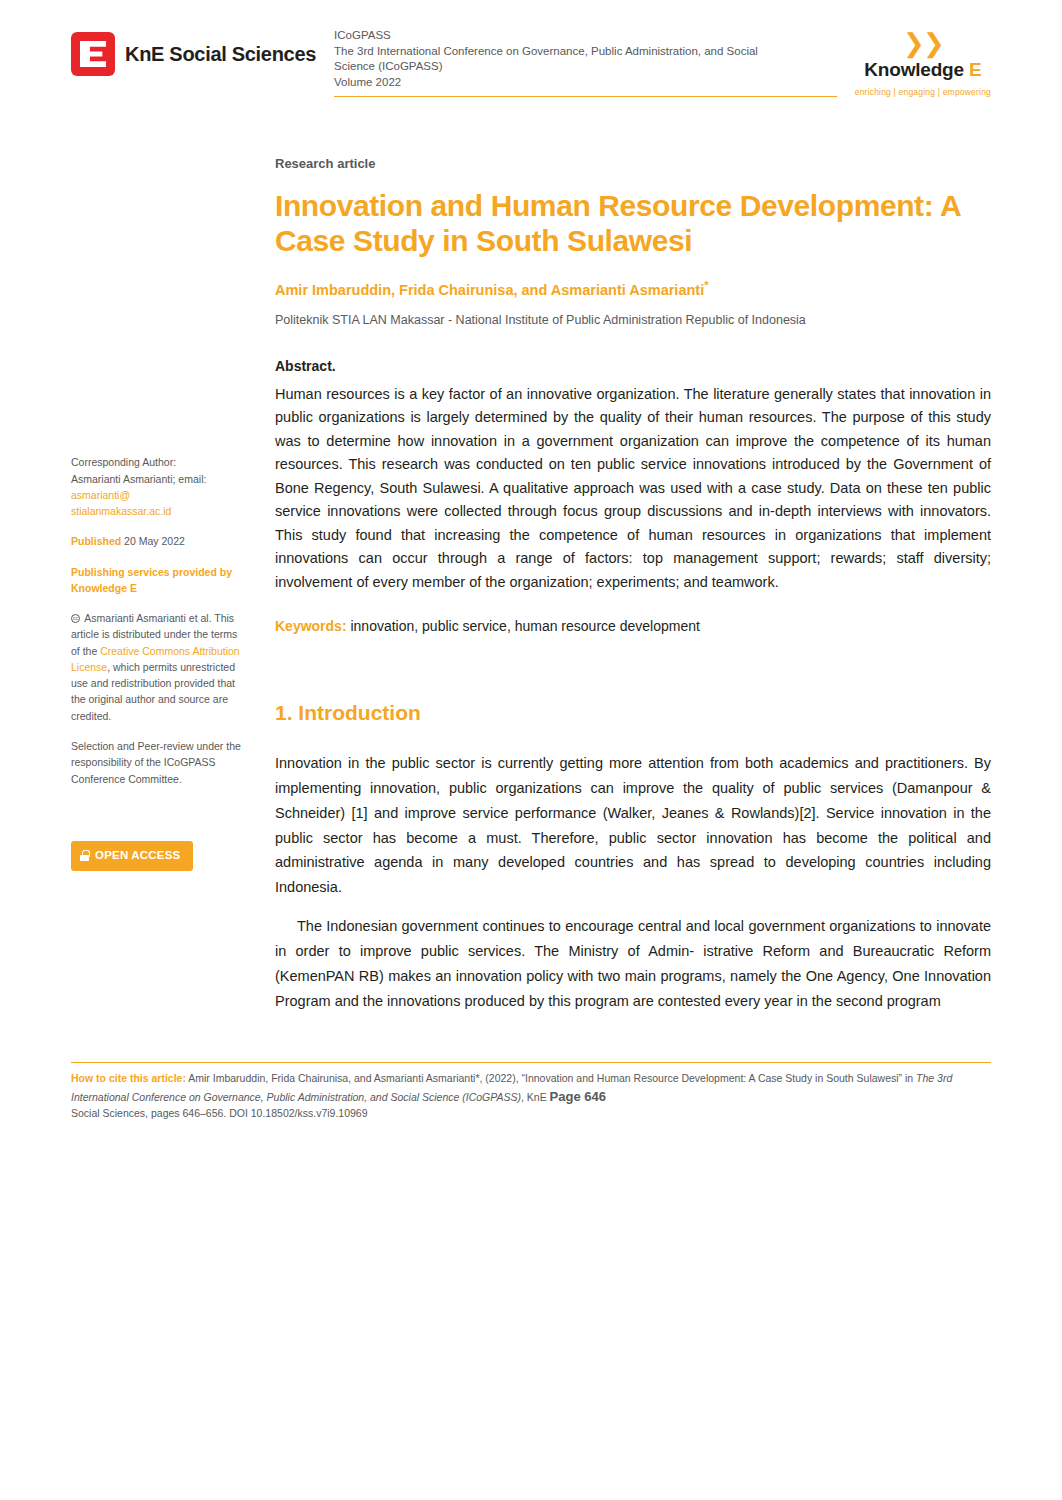KnE Social Sciences
ICoGPASS
The 3rd International Conference on Governance, Public Administration, and Social
Science (ICoGPASS)
Volume 2022
❯❯
Knowledge E
enriching | engaging | empowering
Corresponding Author:
Asmarianti Asmarianti; email:
asmarianti@
stialanmakassar.ac.id
Published 20 May 2022
Publishing services provided by
Knowledge E
Asmarianti Asmarianti et al. This article is distributed under the terms of the Creative Commons Attribution License, which permits unrestricted use and redistribution provided that the original author and source are credited.
Selection and Peer-review under the responsibility of the ICoGPASS Conference Committee.
OPEN ACCESS
Research article
Innovation and Human Resource Development: A Case Study in South Sulawesi
Amir Imbaruddin, Frida Chairunisa, and Asmarianti Asmarianti*
Politeknik STIA LAN Makassar - National Institute of Public Administration Republic of Indonesia
Abstract.
Human resources is a key factor of an innovative organization. The literature generally states that innovation in public organizations is largely determined by the quality of their human resources. The purpose of this study was to determine how innovation in a government organization can improve the competence of its human resources. This research was conducted on ten public service innovations introduced by the Government of Bone Regency, South Sulawesi. A qualitative approach was used with a case study. Data on these ten public service innovations were collected through focus group discussions and in-depth interviews with innovators. This study found that increasing the competence of human resources in organizations that implement innovations can occur through a range of factors: top management support; rewards; staff diversity; involvement of every member of the organization; experiments; and teamwork.
Keywords: innovation, public service, human resource development
1. Introduction
Innovation in the public sector is currently getting more attention from both academics and practitioners. By implementing innovation, public organizations can improve the quality of public services (Damanpour & Schneider) [1] and improve service performance (Walker, Jeanes & Rowlands)[2]. Service innovation in the public sector has become a must. Therefore, public sector innovation has become the political and administrative agenda in many developed countries and has spread to developing countries including Indonesia.
The Indonesian government continues to encourage central and local government organizations to innovate in order to improve public services. The Ministry of Admin- istrative Reform and Bureaucratic Reform (KemenPAN RB) makes an innovation policy with two main programs, namely the One Agency, One Innovation Program and the innovations produced by this program are contested every year in the second program
How to cite this article: Amir Imbaruddin, Frida Chairunisa, and Asmarianti Asmarianti*, (2022), “Innovation and Human Resource Development: A Case Study in South Sulawesi” in The 3rd International Conference on Governance, Public Administration, and Social Science (ICoGPASS), KnE Page 646
Social Sciences, pages 646–656. DOI 10.18502/kss.v7i9.10969